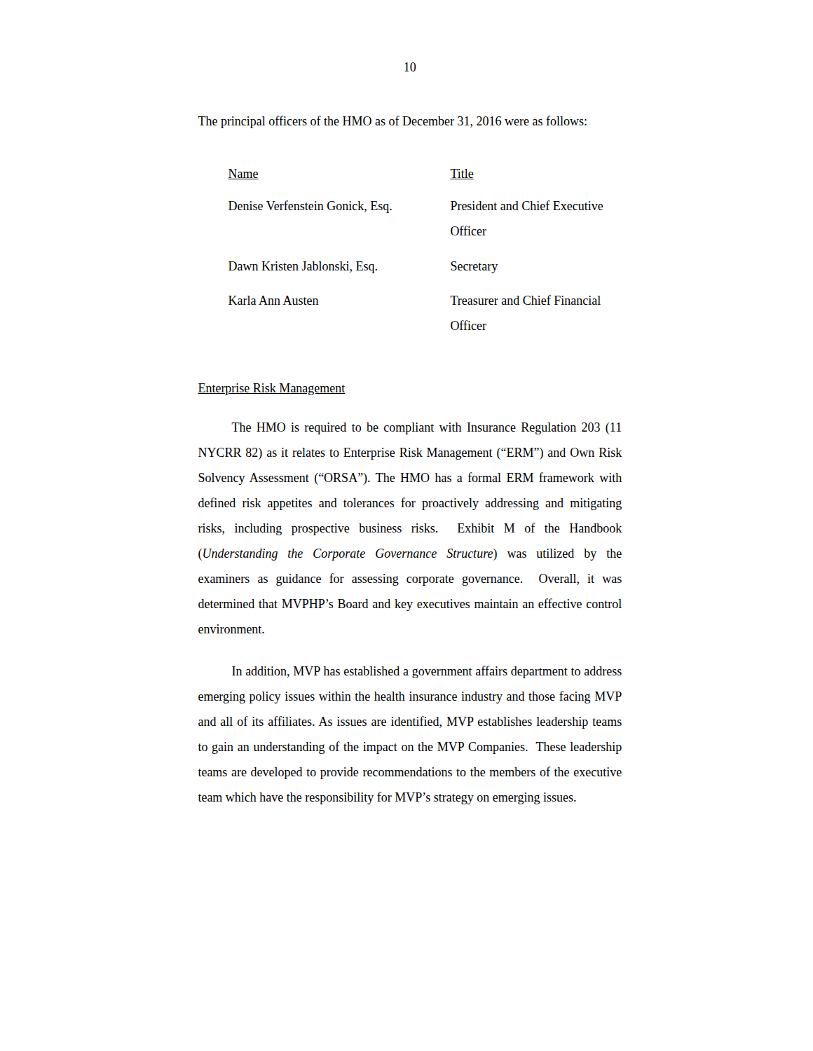10
The principal officers of the HMO as of December 31, 2016 were as follows:
| Name | Title |
| --- | --- |
| Denise Verfenstein Gonick, Esq. | President and Chief Executive Officer |
| Dawn Kristen Jablonski, Esq. | Secretary |
| Karla Ann Austen | Treasurer and Chief Financial Officer |
Enterprise Risk Management
The HMO is required to be compliant with Insurance Regulation 203 (11 NYCRR 82) as it relates to Enterprise Risk Management (“ERM”) and Own Risk Solvency Assessment (“ORSA”). The HMO has a formal ERM framework with defined risk appetites and tolerances for proactively addressing and mitigating risks, including prospective business risks. Exhibit M of the Handbook (Understanding the Corporate Governance Structure) was utilized by the examiners as guidance for assessing corporate governance. Overall, it was determined that MVPHP’s Board and key executives maintain an effective control environment.
In addition, MVP has established a government affairs department to address emerging policy issues within the health insurance industry and those facing MVP and all of its affiliates. As issues are identified, MVP establishes leadership teams to gain an understanding of the impact on the MVP Companies. These leadership teams are developed to provide recommendations to the members of the executive team which have the responsibility for MVP’s strategy on emerging issues.